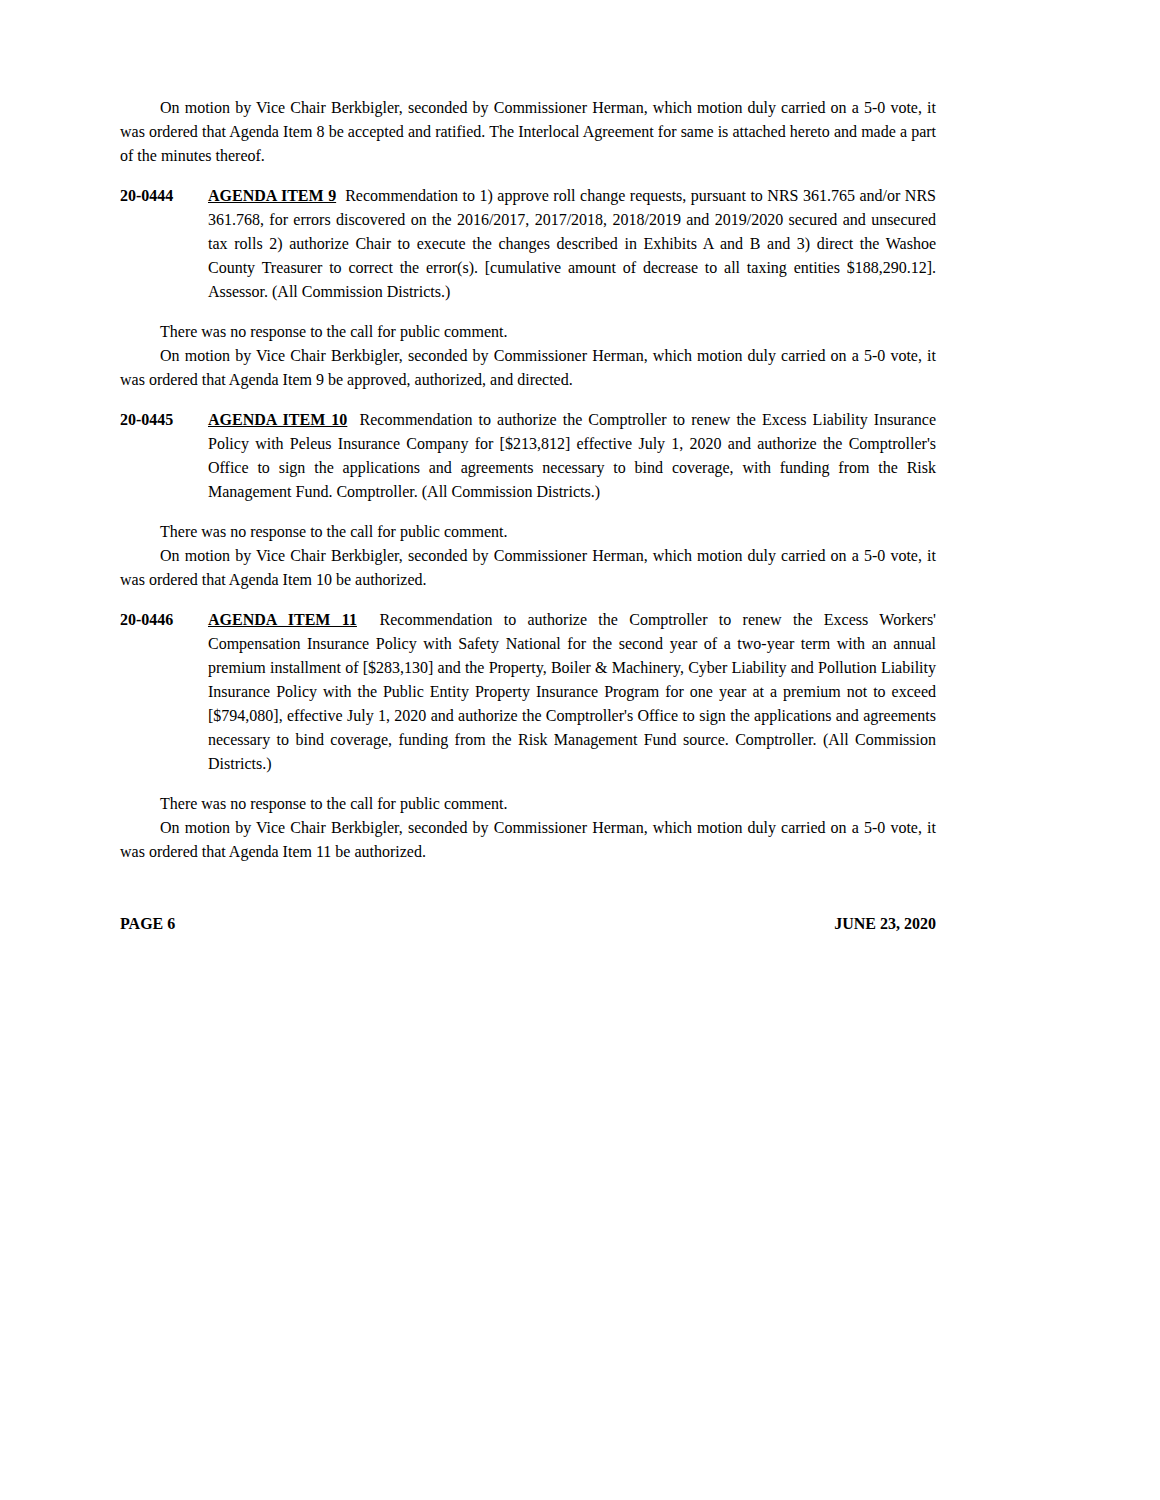On motion by Vice Chair Berkbigler, seconded by Commissioner Herman, which motion duly carried on a 5-0 vote, it was ordered that Agenda Item 8 be accepted and ratified. The Interlocal Agreement for same is attached hereto and made a part of the minutes thereof.
20-0444
AGENDA ITEM 9 Recommendation to 1) approve roll change requests, pursuant to NRS 361.765 and/or NRS 361.768, for errors discovered on the 2016/2017, 2017/2018, 2018/2019 and 2019/2020 secured and unsecured tax rolls 2) authorize Chair to execute the changes described in Exhibits A and B and 3) direct the Washoe County Treasurer to correct the error(s). [cumulative amount of decrease to all taxing entities $188,290.12]. Assessor. (All Commission Districts.)
There was no response to the call for public comment.
On motion by Vice Chair Berkbigler, seconded by Commissioner Herman, which motion duly carried on a 5-0 vote, it was ordered that Agenda Item 9 be approved, authorized, and directed.
20-0445
AGENDA ITEM 10 Recommendation to authorize the Comptroller to renew the Excess Liability Insurance Policy with Peleus Insurance Company for [$213,812] effective July 1, 2020 and authorize the Comptroller's Office to sign the applications and agreements necessary to bind coverage, with funding from the Risk Management Fund. Comptroller. (All Commission Districts.)
There was no response to the call for public comment.
On motion by Vice Chair Berkbigler, seconded by Commissioner Herman, which motion duly carried on a 5-0 vote, it was ordered that Agenda Item 10 be authorized.
20-0446
AGENDA ITEM 11 Recommendation to authorize the Comptroller to renew the Excess Workers' Compensation Insurance Policy with Safety National for the second year of a two-year term with an annual premium installment of [$283,130] and the Property, Boiler & Machinery, Cyber Liability and Pollution Liability Insurance Policy with the Public Entity Property Insurance Program for one year at a premium not to exceed [$794,080], effective July 1, 2020 and authorize the Comptroller's Office to sign the applications and agreements necessary to bind coverage, funding from the Risk Management Fund source. Comptroller. (All Commission Districts.)
There was no response to the call for public comment.
On motion by Vice Chair Berkbigler, seconded by Commissioner Herman, which motion duly carried on a 5-0 vote, it was ordered that Agenda Item 11 be authorized.
PAGE 6 JUNE 23, 2020